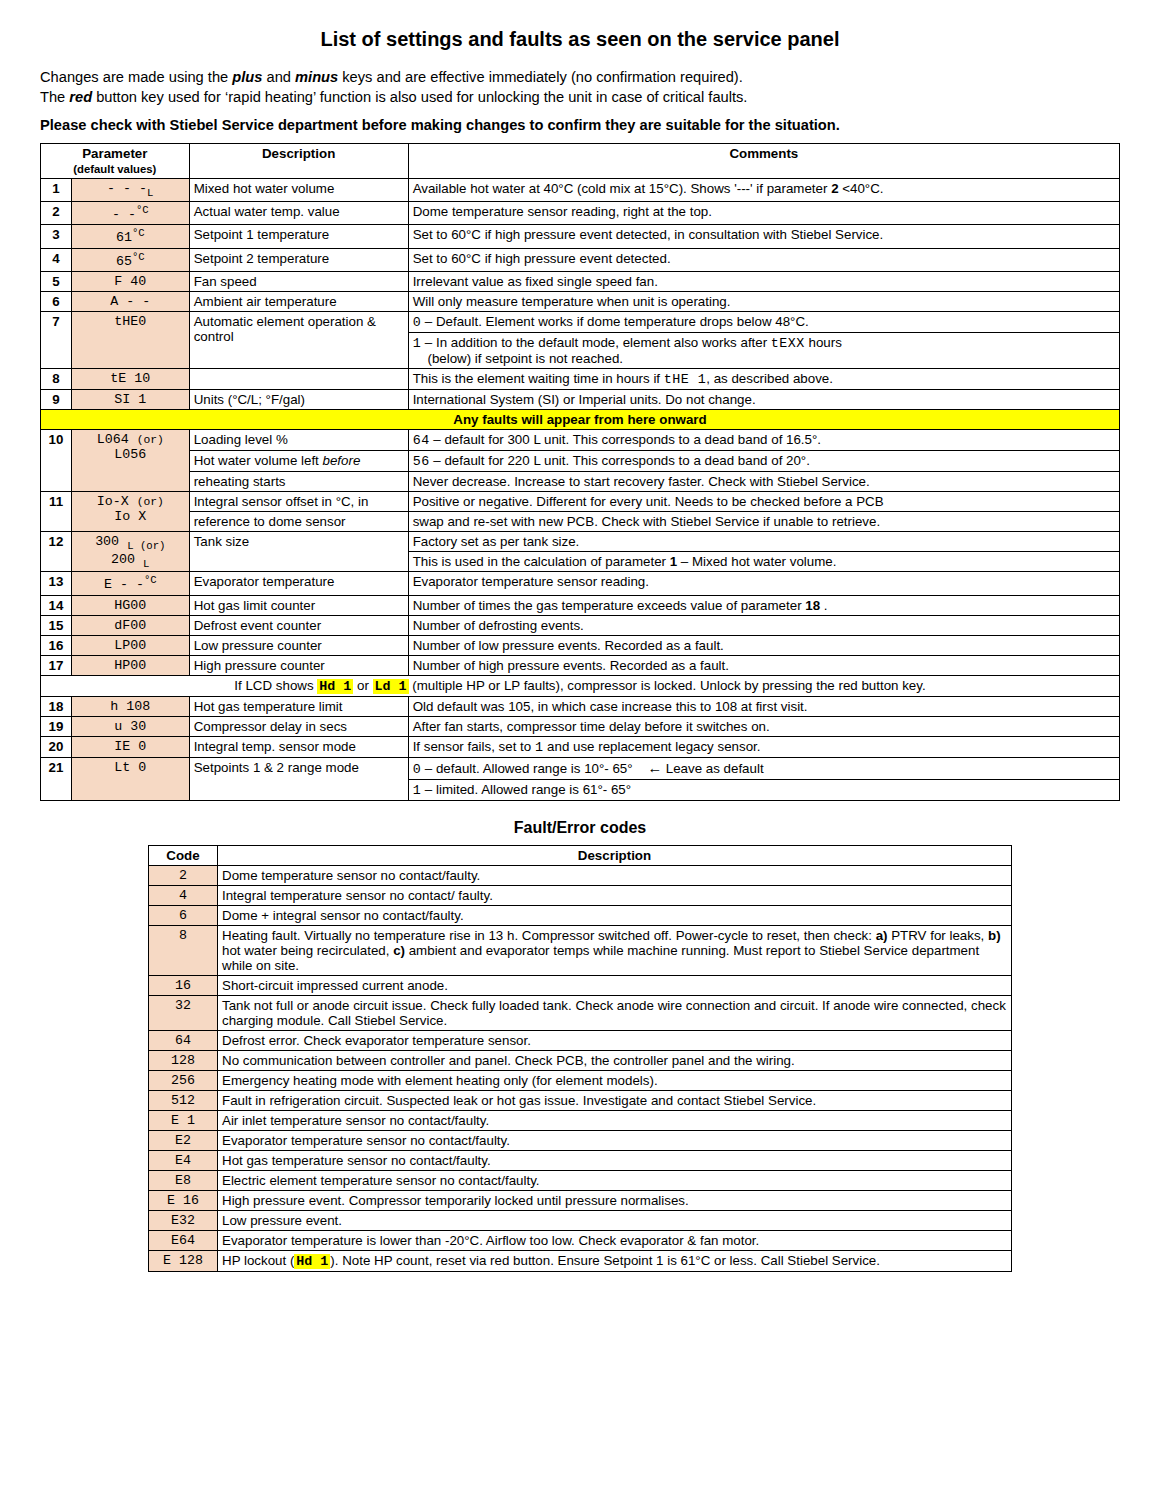List of settings and faults as seen on the service panel
Changes are made using the plus and minus keys and are effective immediately (no confirmation required).
The red button key used for ‘rapid heating’ function is also used for unlocking the unit in case of critical faults.
Please check with Stiebel Service department before making changes to confirm they are suitable for the situation.
| Parameter (default values) | Description | Comments |
| --- | --- | --- |
| 1 | - - - L | Mixed hot water volume | Available hot water at 40°C (cold mix at 15°C). Shows '---' if parameter 2 <40°C. |
| 2 | - - °C | Actual water temp. value | Dome temperature sensor reading, right at the top. |
| 3 | 61 °C | Setpoint 1 temperature | Set to 60°C if high pressure event detected, in consultation with Stiebel Service. |
| 4 | 65 °C | Setpoint 2 temperature | Set to 60°C if high pressure event detected. |
| 5 | F 40 | Fan speed | Irrelevant value as fixed single speed fan. |
| 6 | A - - | Ambient air temperature | Will only measure temperature when unit is operating. |
| 7 | tHE0 | Automatic element operation & control | 0 – Default. Element works if dome temperature drops below 48°C. |
| 1 – In addition to the default mode, element also works after tEXX hours (below) if setpoint is not reached. |
| 8 | tE 10 | | This is the element waiting time in hours if tHE 1 , as described above. |
| 9 | SI 1 | Units (°C/L; °F/gal) | International System (SI) or Imperial units. Do not change. |
| Any faults will appear from here onward |
| 10 | L064 (or) L056 | Loading level % | 64 – default for 300 L unit. This corresponds to a dead band of 16.5°. |
| Hot water volume left before | 56 – default for 220 L unit. This corresponds to a dead band of 20°. |
| reheating starts | Never decrease. Increase to start recovery faster. Check with Stiebel Service. |
| 11 | Io-X (or) Io X | Integral sensor offset in °C, in | Positive or negative. Different for every unit. Needs to be checked before a PCB |
| reference to dome sensor | swap and re-set with new PCB. Check with Stiebel Service if unable to retrieve. |
| 12 | 300 L (or) 200 L | Tank size | Factory set as per tank size. |
| This is used in the calculation of parameter 1 – Mixed hot water volume. |
| 13 | E - - °C | Evaporator temperature | Evaporator temperature sensor reading. |
| 14 | HG00 | Hot gas limit counter | Number of times the gas temperature exceeds value of parameter 18 . |
| 15 | dF00 | Defrost event counter | Number of defrosting events. |
| 16 | LP00 | Low pressure counter | Number of low pressure events. Recorded as a fault. |
| 17 | HP00 | High pressure counter | Number of high pressure events. Recorded as a fault. |
| If LCD shows Hd 1 or Ld 1 (multiple HP or LP faults), compressor is locked. Unlock by pressing the red button key. |
| 18 | h 108 | Hot gas temperature limit | Old default was 105, in which case increase this to 108 at first visit. |
| 19 | u 30 | Compressor delay in secs | After fan starts, compressor time delay before it switches on. |
| 20 | IE 0 | Integral temp. sensor mode | If sensor fails, set to 1 and use replacement legacy sensor. |
| 21 | Lt 0 | Setpoints 1 & 2 range mode | 0 – default. Allowed range is 10°- 65° ← Leave as default |
| 1 – limited. Allowed range is 61°- 65° |
Fault/Error codes
| Code | Description |
| --- | --- |
| 2 | Dome temperature sensor no contact/faulty. |
| 4 | Integral temperature sensor no contact/ faulty. |
| 6 | Dome + integral sensor no contact/faulty. |
| 8 | Heating fault. Virtually no temperature rise in 13 h. Compressor switched off. Power-cycle to reset, then check: a) PTRV for leaks, b) hot water being recirculated, c) ambient and evaporator temps while machine running. Must report to Stiebel Service department while on site. |
| 16 | Short-circuit impressed current anode. |
| 32 | Tank not full or anode circuit issue. Check fully loaded tank. Check anode wire connection and circuit. If anode wire connected, check charging module. Call Stiebel Service. |
| 64 | Defrost error. Check evaporator temperature sensor. |
| 128 | No communication between controller and panel. Check PCB, the controller panel and the wiring. |
| 256 | Emergency heating mode with element heating only (for element models). |
| 512 | Fault in refrigeration circuit. Suspected leak or hot gas issue. Investigate and contact Stiebel Service. |
| E 1 | Air inlet temperature sensor no contact/faulty. |
| E2 | Evaporator temperature sensor no contact/faulty. |
| E4 | Hot gas temperature sensor no contact/faulty. |
| E8 | Electric element temperature sensor no contact/faulty. |
| E 16 | High pressure event. Compressor temporarily locked until pressure normalises. |
| E32 | Low pressure event. |
| E64 | Evaporator temperature is lower than -20°C. Airflow too low. Check evaporator & fan motor. |
| E 128 | HP lockout ( Hd 1 ). Note HP count, reset via red button. Ensure Setpoint 1 is 61°C or less. Call Stiebel Service. |